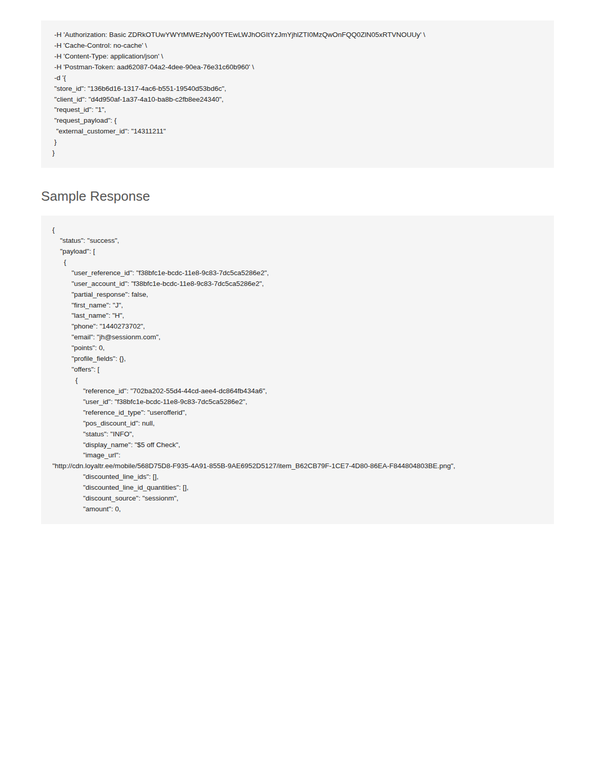-H 'Authorization: Basic ZDRkOTUwYWYtMWEzNy00YTEwLWJhOGItYzJmYjhlZTI0MzQwOnFQQ0ZlN05xRTVNOUUy' \
 -H 'Cache-Control: no-cache' \
 -H 'Content-Type: application/json' \
 -H 'Postman-Token: aad62087-04a2-4dee-90ea-76e31c60b960' \
 -d '{
 "store_id": "136b6d16-1317-4ac6-b551-19540d53bd6c",
 "client_id": "d4d950af-1a37-4a10-ba8b-c2fb8ee24340",
 "request_id": "1",
 "request_payload": {
  "external_customer_id": "14311211"
 }
}
Sample Response
{
    "status": "success",
    "payload": [
      {
          "user_reference_id": "f38bfc1e-bcdc-11e8-9c83-7dc5ca5286e2",
          "user_account_id": "f38bfc1e-bcdc-11e8-9c83-7dc5ca5286e2",
          "partial_response": false,
          "first_name": "J",
          "last_name": "H",
          "phone": "1440273702",
          "email": "jh@sessionm.com",
          "points": 0,
          "profile_fields": {},
          "offers": [
            {
                "reference_id": "702ba202-55d4-44cd-aee4-dc864fb434a6",
                "user_id": "f38bfc1e-bcdc-11e8-9c83-7dc5ca5286e2",
                "reference_id_type": "userofferid",
                "pos_discount_id": null,
                "status": "INFO",
                "display_name": "$5 off Check",
                "image_url":
"http://cdn.loyaltr.ee/mobile/568D75D8-F935-4A91-855B-9AE6952D5127/item_B62CB79F-1CE7-4D80-86EA-F844804803BE.png",
                "discounted_line_ids": [],
                "discounted_line_id_quantities": [],
                "discount_source": "sessionm",
                "amount": 0,